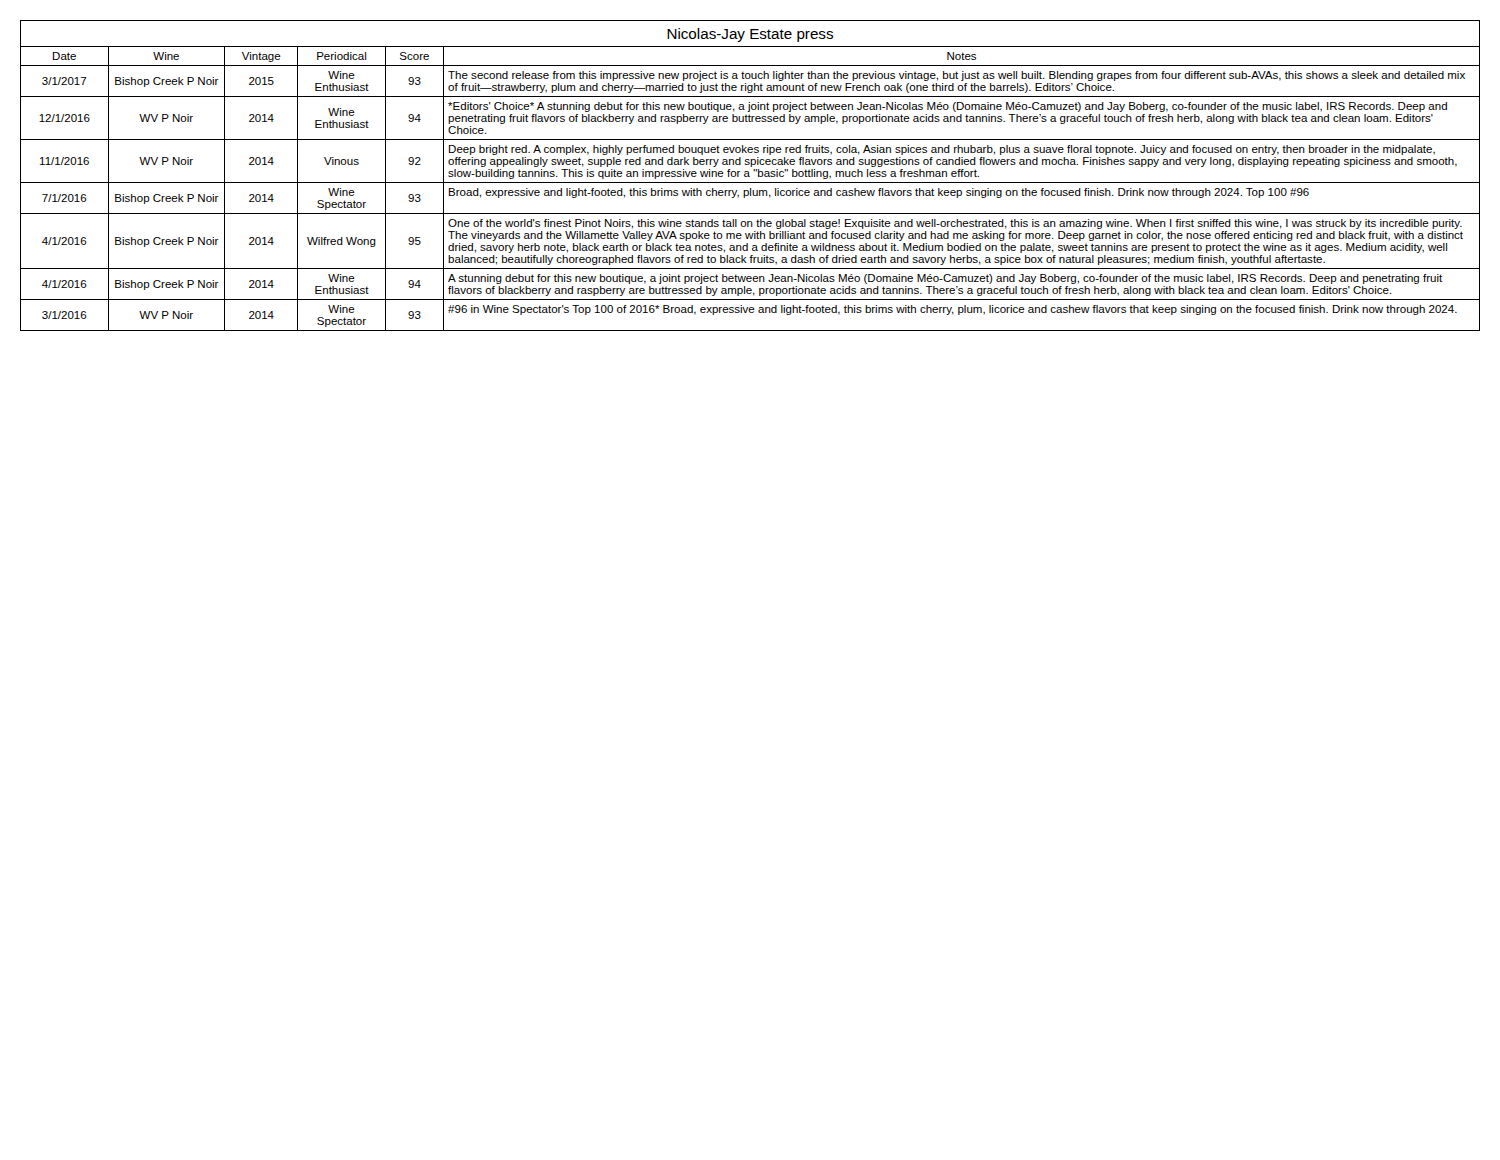Nicolas-Jay Estate press
| Date | Wine | Vintage | Periodical | Score | Notes |
| --- | --- | --- | --- | --- | --- |
| 3/1/2017 | Bishop Creek P Noir | 2015 | Wine Enthusiast | 93 | The second release from this impressive new project is a touch lighter than the previous vintage, but just as well built. Blending grapes from four different sub-AVAs, this shows a sleek and detailed mix of fruit—strawberry, plum and cherry—married to just the right amount of new French oak (one third of the barrels). Editors’ Choice. |
| 12/1/2016 | WV P Noir | 2014 | Wine Enthusiast | 94 | *Editors' Choice* A stunning debut for this new boutique, a joint project between Jean-Nicolas Méo (Domaine Méo-Camuzet) and Jay Boberg, co-founder of the music label, IRS Records. Deep and penetrating fruit flavors of blackberry and raspberry are buttressed by ample, proportionate acids and tannins. There’s a graceful touch of fresh herb, along with black tea and clean loam. Editors' Choice. |
| 11/1/2016 | WV P Noir | 2014 | Vinous | 92 | Deep bright red. A complex, highly perfumed bouquet evokes ripe red fruits, cola, Asian spices and rhubarb, plus a suave floral topnote. Juicy and focused on entry, then broader in the midpalate, offering appealingly sweet, supple red and dark berry and spicecake flavors and suggestions of candied flowers and mocha. Finishes sappy and very long, displaying repeating spiciness and smooth, slow-building tannins. This is quite an impressive wine for a "basic" bottling, much less a freshman effort. |
| 7/1/2016 | Bishop Creek P Noir | 2014 | Wine Spectator | 93 | Broad, expressive and light-footed, this brims with cherry, plum, licorice and cashew flavors that keep singing on the focused finish. Drink now through 2024. Top 100 #96 |
| 4/1/2016 | Bishop Creek P Noir | 2014 | Wilfred Wong | 95 | One of the world's finest Pinot Noirs, this wine stands tall on the global stage! Exquisite and well-orchestrated, this is an amazing wine. When I first sniffed this wine, I was struck by its incredible purity. The vineyards and the Willamette Valley AVA spoke to me with brilliant and focused clarity and had me asking for more. Deep garnet in color, the nose offered enticing red and black fruit, with a distinct dried, savory herb note, black earth or black tea notes, and a definite a wildness about it. Medium bodied on the palate, sweet tannins are present to protect the wine as it ages. Medium acidity, well balanced; beautifully choreographed flavors of red to black fruits, a dash of dried earth and savory herbs, a spice box of natural pleasures; medium finish, youthful aftertaste. |
| 4/1/2016 | Bishop Creek P Noir | 2014 | Wine Enthusiast | 94 | A stunning debut for this new boutique, a joint project between Jean-Nicolas Méo (Domaine Méo-Camuzet) and Jay Boberg, co-founder of the music label, IRS Records. Deep and penetrating fruit flavors of blackberry and raspberry are buttressed by ample, proportionate acids and tannins. There’s a graceful touch of fresh herb, along with black tea and clean loam. Editors' Choice. |
| 3/1/2016 | WV P Noir | 2014 | Wine Spectator | 93 | #96 in Wine Spectator's Top 100 of 2016* Broad, expressive and light-footed, this brims with cherry, plum, licorice and cashew flavors that keep singing on the focused finish. Drink now through 2024. |